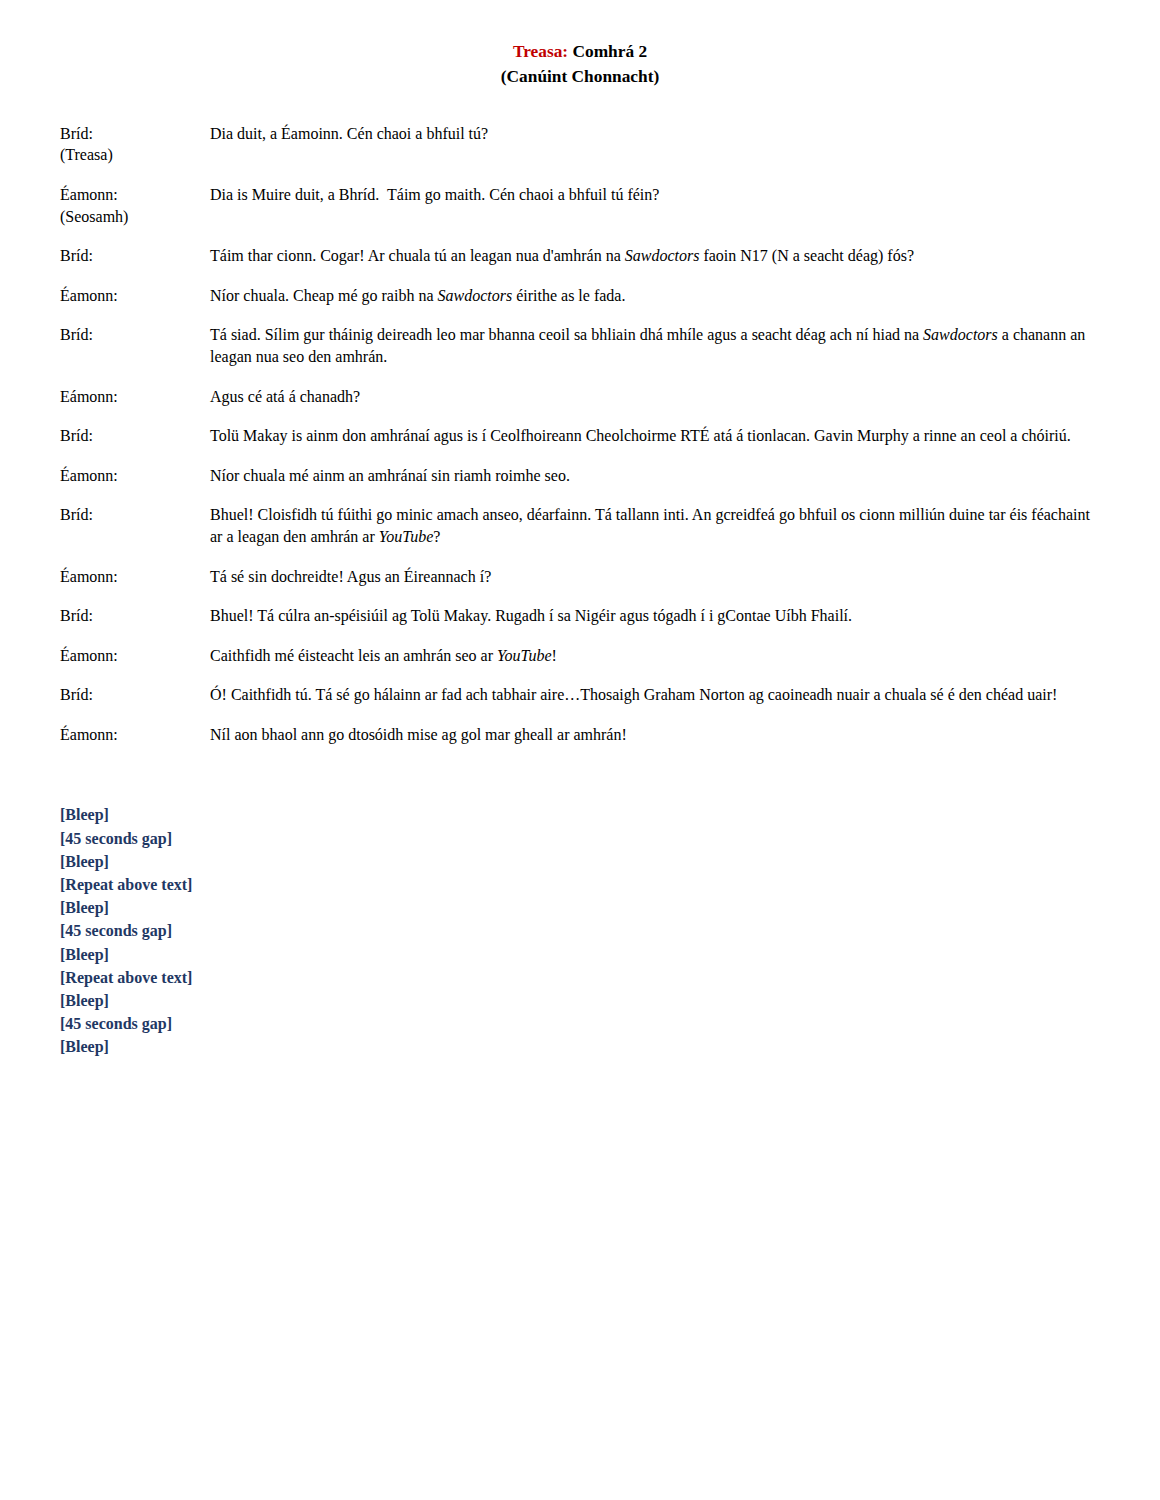Treasa: Comhrá 2
(Canúint Chonnacht)
| Bríd: (Treasa) | Dia duit, a Éamoinn. Cén chaoi a bhfuil tú? |
| Éamonn: (Seosamh) | Dia is Muire duit, a Bhríd. Táim go maith. Cén chaoi a bhfuil tú féin? |
| Bríd: | Táim thar cionn. Cogar! Ar chuala tú an leagan nua d'amhrán na Sawdoctors faoin N17 (N a seacht déag) fós? |
| Éamonn: | Níor chuala. Cheap mé go raibh na Sawdoctors éirithe as le fada. |
| Bríd: | Tá siad. Sílim gur tháinig deireadh leo mar bhanna ceoil sa bhliain dhá mhíle agus a seacht déag ach ní hiad na Sawdoctors a chanann an leagan nua seo den amhrán. |
| Eámonn: | Agus cé atá á chanadh? |
| Bríd: | Tolü Makay is ainm don amhránaí agus is í Ceolfhoireann Cheolchoirme RTÉ atá á tionlacan. Gavin Murphy a rinne an ceol a chóiriú. |
| Éamonn: | Níor chuala mé ainm an amhránaí sin riamh roimhe seo. |
| Bríd: | Bhuel! Cloisfidh tú fúithi go minic amach anseo, déarfainn. Tá tallann inti. An gcreidfeá go bhfuil os cionn milliún duine tar éis féachaint ar a leagan den amhrán ar YouTube ? |
| Éamonn: | Tá sé sin dochreidte! Agus an Éireannach í? |
| Bríd: | Bhuel! Tá cúlra an-spéisiúil ag Tolü Makay. Rugadh í sa Nigéir agus tógadh í i gContae Uíbh Fhailí. |
| Éamonn: | Caithfidh mé éisteacht leis an amhrán seo ar YouTube ! |
| Bríd: | Ó! Caithfidh tú. Tá sé go hálainn ar fad ach tabhair aire…Thosaigh Graham Norton ag caoineadh nuair a chuala sé é den chéad uair! |
| Éamonn: | Níl aon bhaol ann go dtosóidh mise ag gol mar gheall ar amhrán! |
[Bleep]
[45 seconds gap]
[Bleep]
[Repeat above text]
[Bleep]
[45 seconds gap]
[Bleep]
[Repeat above text]
[Bleep]
[45 seconds gap]
[Bleep]